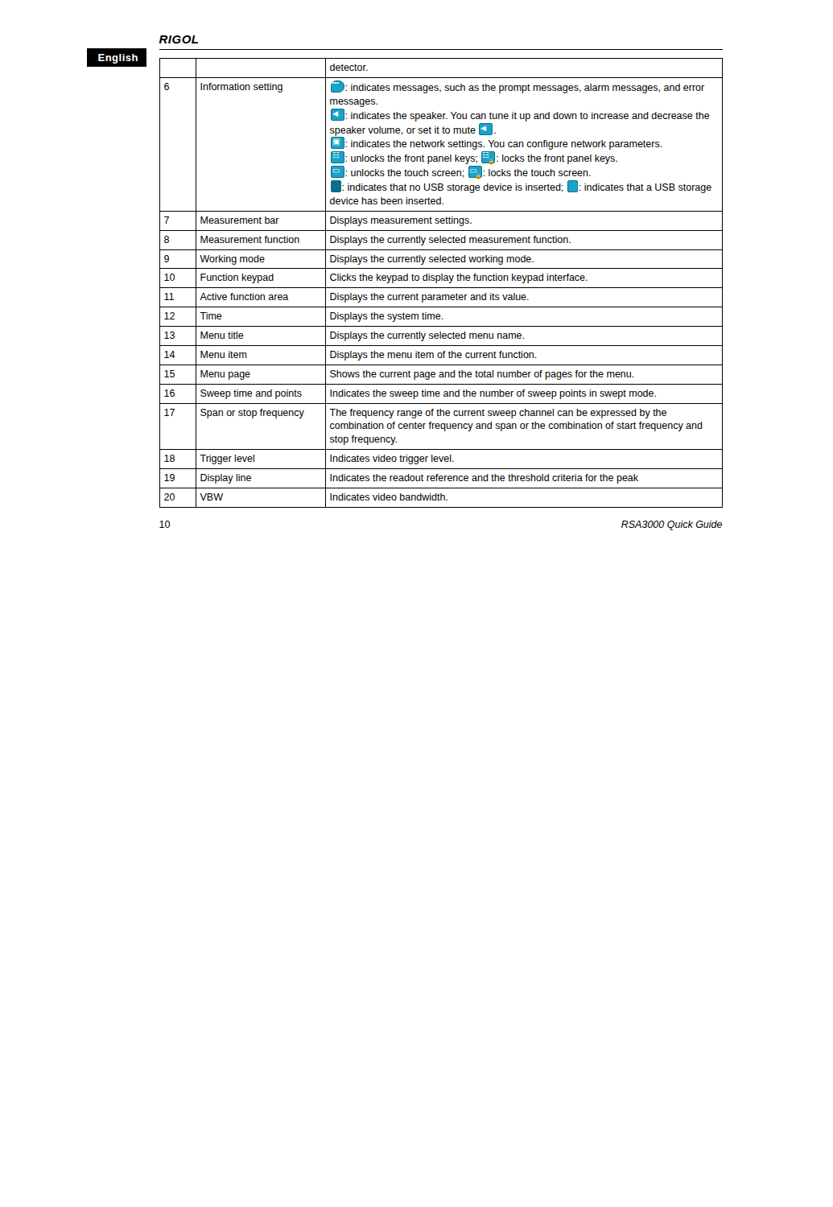RIGOL
English
| | | detector. |
| 6 | Information setting | : indicates messages, such as the prompt messages, alarm messages, and error messages. : indicates the speaker. You can tune it up and down to increase and decrease the speaker volume, or set it to mute . : indicates the network settings. You can configure network parameters. : unlocks the front panel keys; : locks the front panel keys. : unlocks the touch screen; : locks the touch screen. : indicates that no USB storage device is inserted; : indicates that a USB storage device has been inserted. |
| 7 | Measurement bar | Displays measurement settings. |
| 8 | Measurement function | Displays the currently selected measurement function. |
| 9 | Working mode | Displays the currently selected working mode. |
| 10 | Function keypad | Clicks the keypad to display the function keypad interface. |
| 11 | Active function area | Displays the current parameter and its value. |
| 12 | Time | Displays the system time. |
| 13 | Menu title | Displays the currently selected menu name. |
| 14 | Menu item | Displays the menu item of the current function. |
| 15 | Menu page | Shows the current page and the total number of pages for the menu. |
| 16 | Sweep time and points | Indicates the sweep time and the number of sweep points in swept mode. |
| 17 | Span or stop frequency | The frequency range of the current sweep channel can be expressed by the combination of center frequency and span or the combination of start frequency and stop frequency. |
| 18 | Trigger level | Indicates video trigger level. |
| 19 | Display line | Indicates the readout reference and the threshold criteria for the peak |
| 20 | VBW | Indicates video bandwidth. |
10
RSA3000 Quick Guide